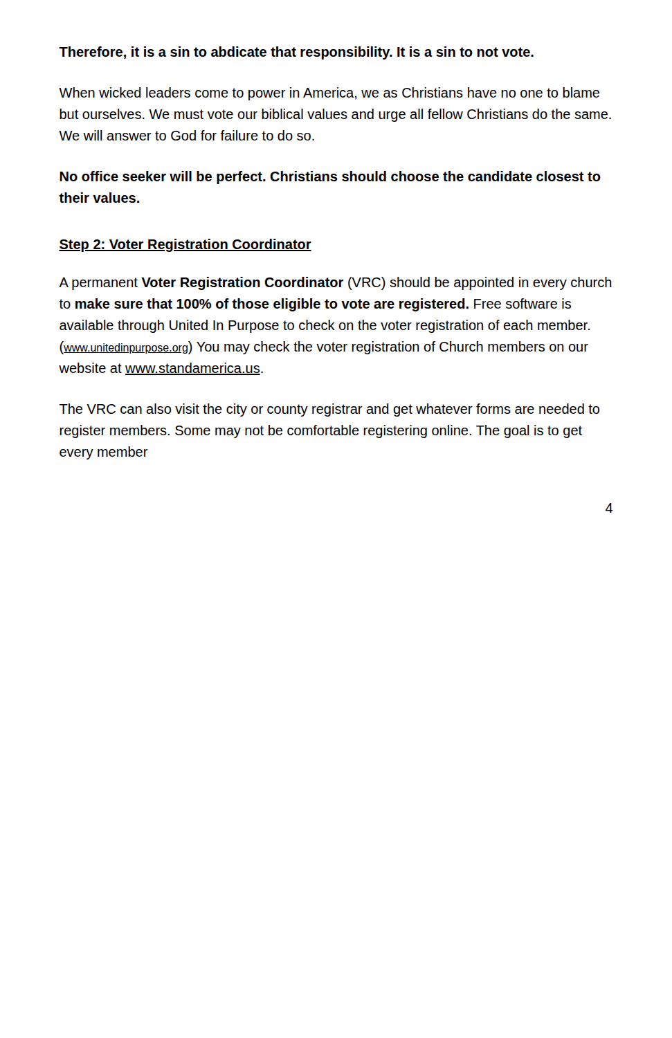Therefore, it is a sin to abdicate that responsibility. It is a sin to not vote.
When wicked leaders come to power in America, we as Christians have no one to blame but ourselves. We must vote our biblical values and urge all fellow Christians do the same. We will answer to God for failure to do so.
No office seeker will be perfect. Christians should choose the candidate closest to their values.
Step 2: Voter Registration Coordinator
A permanent Voter Registration Coordinator (VRC) should be appointed in every church to make sure that 100% of those eligible to vote are registered. Free software is available through United In Purpose to check on the voter registration of each member. (www.unitedinpurpose.org) You may check the voter registration of Church members on our website at www.standamerica.us.
The VRC can also visit the city or county registrar and get whatever forms are needed to register members. Some may not be comfortable registering online. The goal is to get every member
4